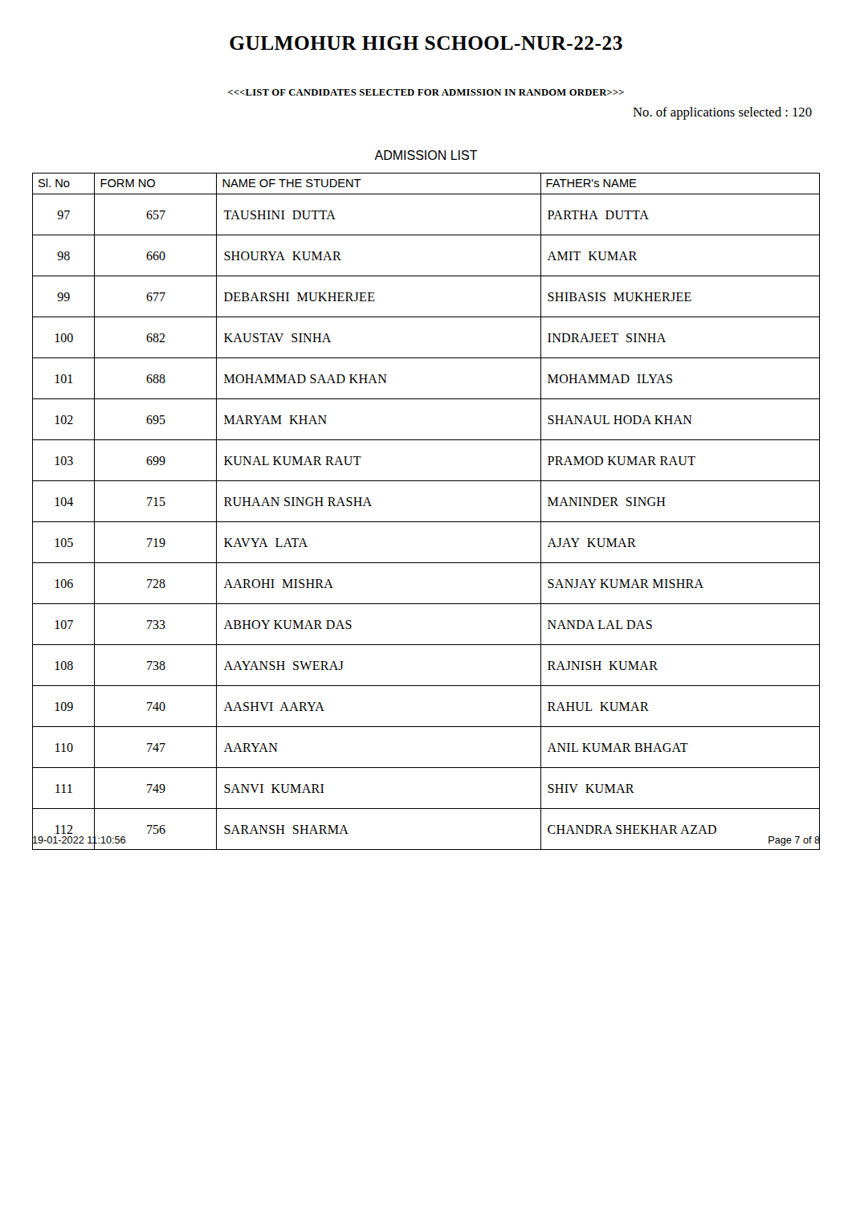GULMOHUR HIGH SCHOOL-NUR-22-23
<<<List of candidates selected for admission in random order>>>
No. of applications selected : 120
ADMISSION LIST
| Sl. No | FORM NO | NAME OF THE STUDENT | FATHER's NAME |
| --- | --- | --- | --- |
| 97 | 657 | TAUSHINI DUTTA | PARTHA DUTTA |
| 98 | 660 | SHOURYA KUMAR | AMIT KUMAR |
| 99 | 677 | DEBARSHI MUKHERJEE | SHIBASIS MUKHERJEE |
| 100 | 682 | KAUSTAV SINHA | INDRAJEET SINHA |
| 101 | 688 | MOHAMMAD SAAD KHAN | MOHAMMAD ILYAS |
| 102 | 695 | MARYAM KHAN | SHANAUL HODA KHAN |
| 103 | 699 | KUNAL KUMAR RAUT | PRAMOD KUMAR RAUT |
| 104 | 715 | RUHAAN SINGH RASHA | MANINDER SINGH |
| 105 | 719 | KAVYA LATA | AJAY KUMAR |
| 106 | 728 | AAROHI MISHRA | SANJAY KUMAR MISHRA |
| 107 | 733 | ABHOY KUMAR DAS | NANDA LAL DAS |
| 108 | 738 | AAYANSH SWERAJ | RAJNISH KUMAR |
| 109 | 740 | AASHVI AARYA | RAHUL KUMAR |
| 110 | 747 | AARYAN | ANIL KUMAR BHAGAT |
| 111 | 749 | SANVI KUMARI | SHIV KUMAR |
| 112 | 756 | SARANSH SHARMA | CHANDRA SHEKHAR AZAD |
19-01-2022 11:10:56 Page 7 of 8